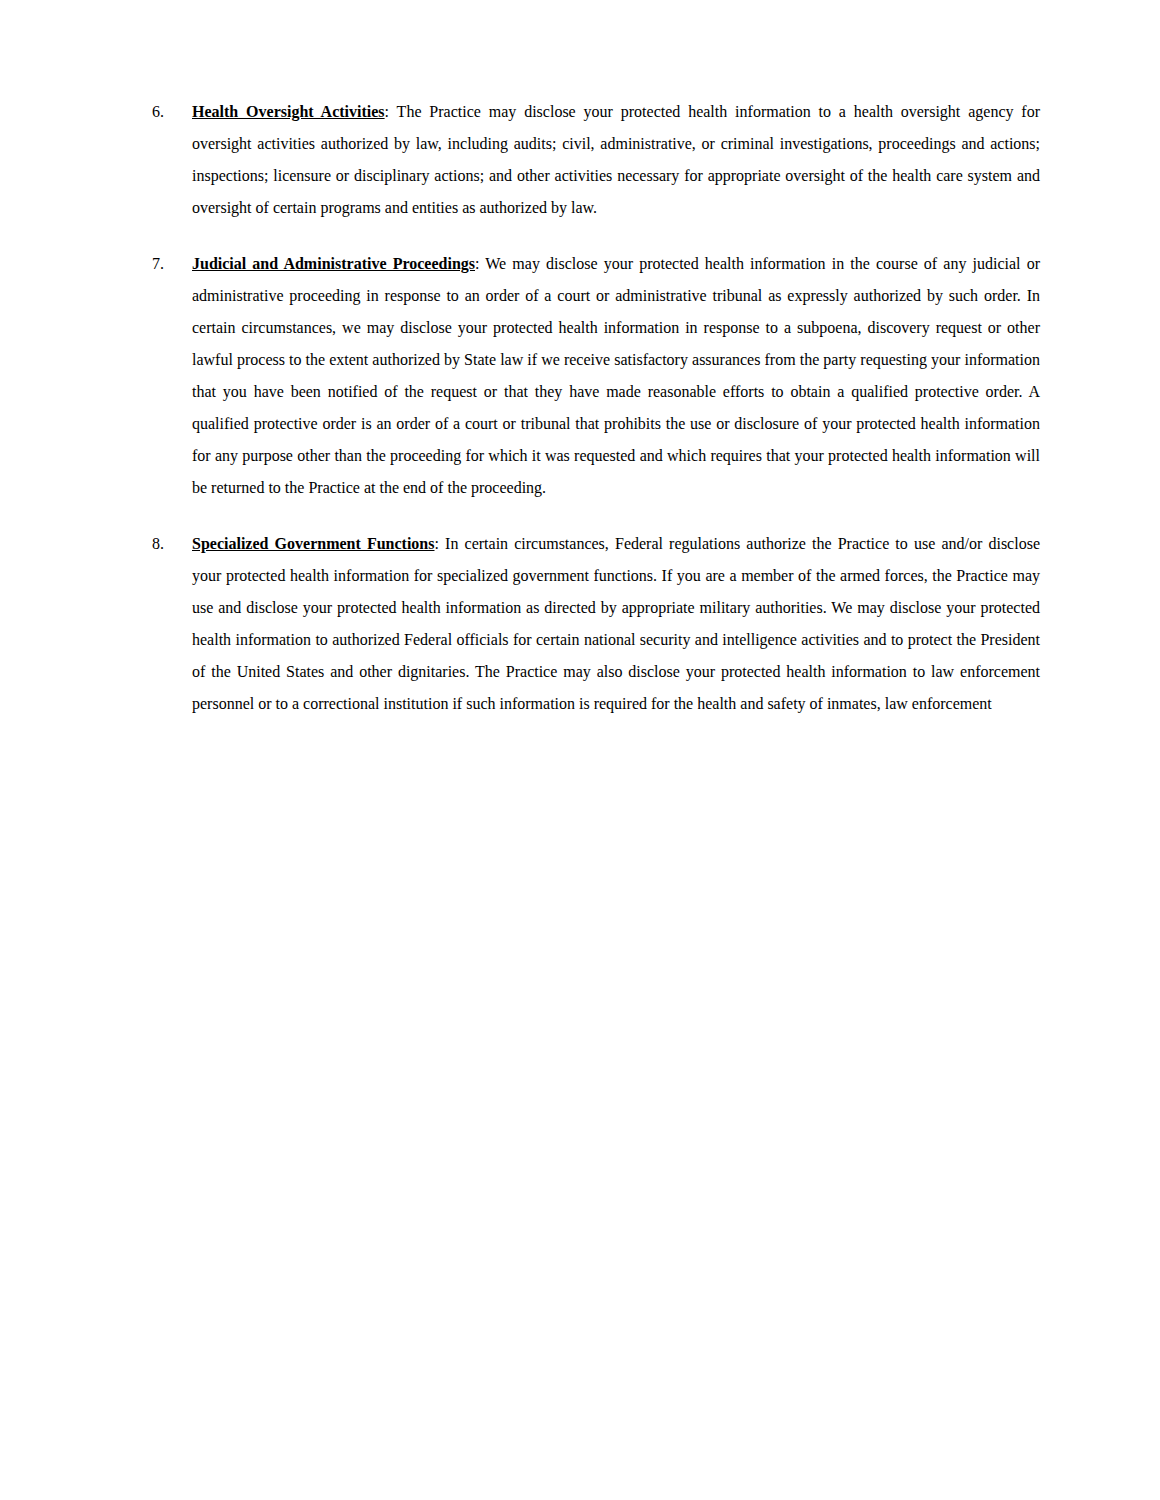Health Oversight Activities: The Practice may disclose your protected health information to a health oversight agency for oversight activities authorized by law, including audits; civil, administrative, or criminal investigations, proceedings and actions; inspections; licensure or disciplinary actions; and other activities necessary for appropriate oversight of the health care system and oversight of certain programs and entities as authorized by law.
Judicial and Administrative Proceedings: We may disclose your protected health information in the course of any judicial or administrative proceeding in response to an order of a court or administrative tribunal as expressly authorized by such order. In certain circumstances, we may disclose your protected health information in response to a subpoena, discovery request or other lawful process to the extent authorized by State law if we receive satisfactory assurances from the party requesting your information that you have been notified of the request or that they have made reasonable efforts to obtain a qualified protective order. A qualified protective order is an order of a court or tribunal that prohibits the use or disclosure of your protected health information for any purpose other than the proceeding for which it was requested and which requires that your protected health information will be returned to the Practice at the end of the proceeding.
Specialized Government Functions: In certain circumstances, Federal regulations authorize the Practice to use and/or disclose your protected health information for specialized government functions. If you are a member of the armed forces, the Practice may use and disclose your protected health information as directed by appropriate military authorities. We may disclose your protected health information to authorized Federal officials for certain national security and intelligence activities and to protect the President of the United States and other dignitaries. The Practice may also disclose your protected health information to law enforcement personnel or to a correctional institution if such information is required for the health and safety of inmates, law enforcement